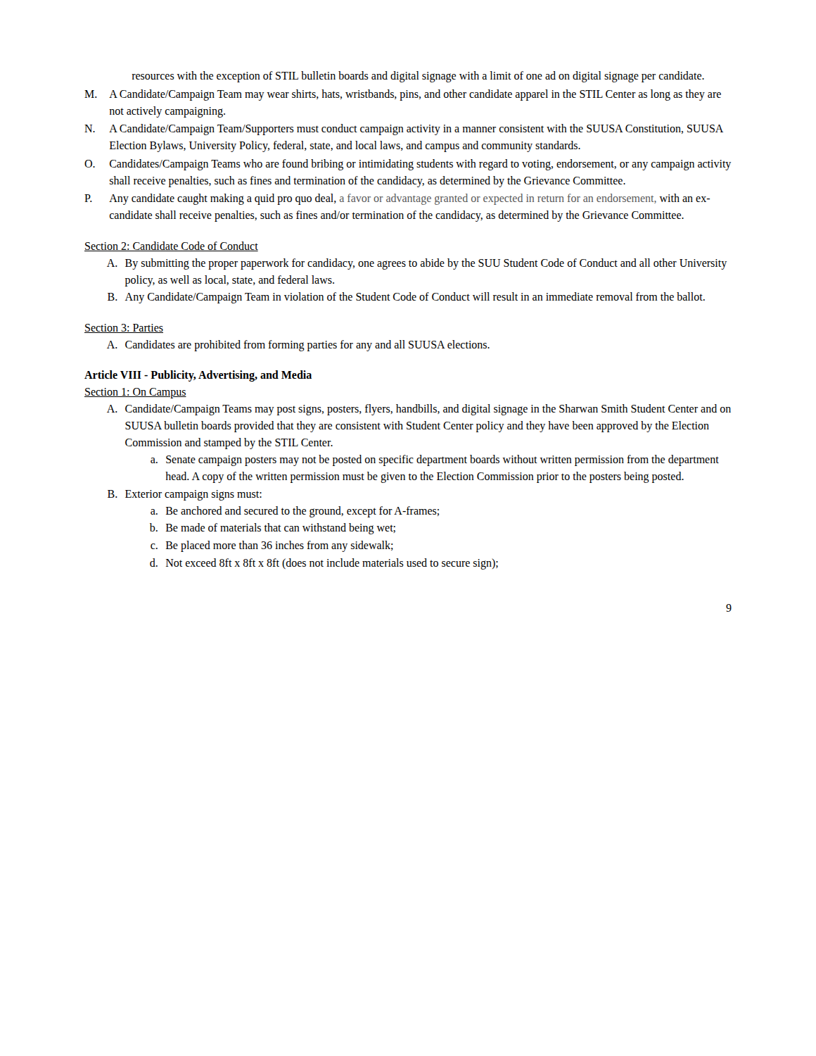resources with the exception of STIL bulletin boards and digital signage with a limit of one ad on digital signage per candidate.
M. A Candidate/Campaign Team may wear shirts, hats, wristbands, pins, and other candidate apparel in the STIL Center as long as they are not actively campaigning.
N. A Candidate/Campaign Team/Supporters must conduct campaign activity in a manner consistent with the SUUSA Constitution, SUUSA Election Bylaws, University Policy, federal, state, and local laws, and campus and community standards.
O. Candidates/Campaign Teams who are found bribing or intimidating students with regard to voting, endorsement, or any campaign activity shall receive penalties, such as fines and termination of the candidacy, as determined by the Grievance Committee.
P. Any candidate caught making a quid pro quo deal, a favor or advantage granted or expected in return for an endorsement, with an ex-candidate shall receive penalties, such as fines and/or termination of the candidacy, as determined by the Grievance Committee.
Section 2: Candidate Code of Conduct
By submitting the proper paperwork for candidacy, one agrees to abide by the SUU Student Code of Conduct and all other University policy, as well as local, state, and federal laws.
Any Candidate/Campaign Team in violation of the Student Code of Conduct will result in an immediate removal from the ballot.
Section 3: Parties
Candidates are prohibited from forming parties for any and all SUUSA elections.
Article VIII - Publicity, Advertising, and Media
Section 1: On Campus
Candidate/Campaign Teams may post signs, posters, flyers, handbills, and digital signage in the Sharwan Smith Student Center and on SUUSA bulletin boards provided that they are consistent with Student Center policy and they have been approved by the Election Commission and stamped by the STIL Center.
Senate campaign posters may not be posted on specific department boards without written permission from the department head. A copy of the written permission must be given to the Election Commission prior to the posters being posted.
Exterior campaign signs must:
Be anchored and secured to the ground, except for A-frames;
Be made of materials that can withstand being wet;
Be placed more than 36 inches from any sidewalk;
Not exceed 8ft x 8ft x 8ft (does not include materials used to secure sign);
9